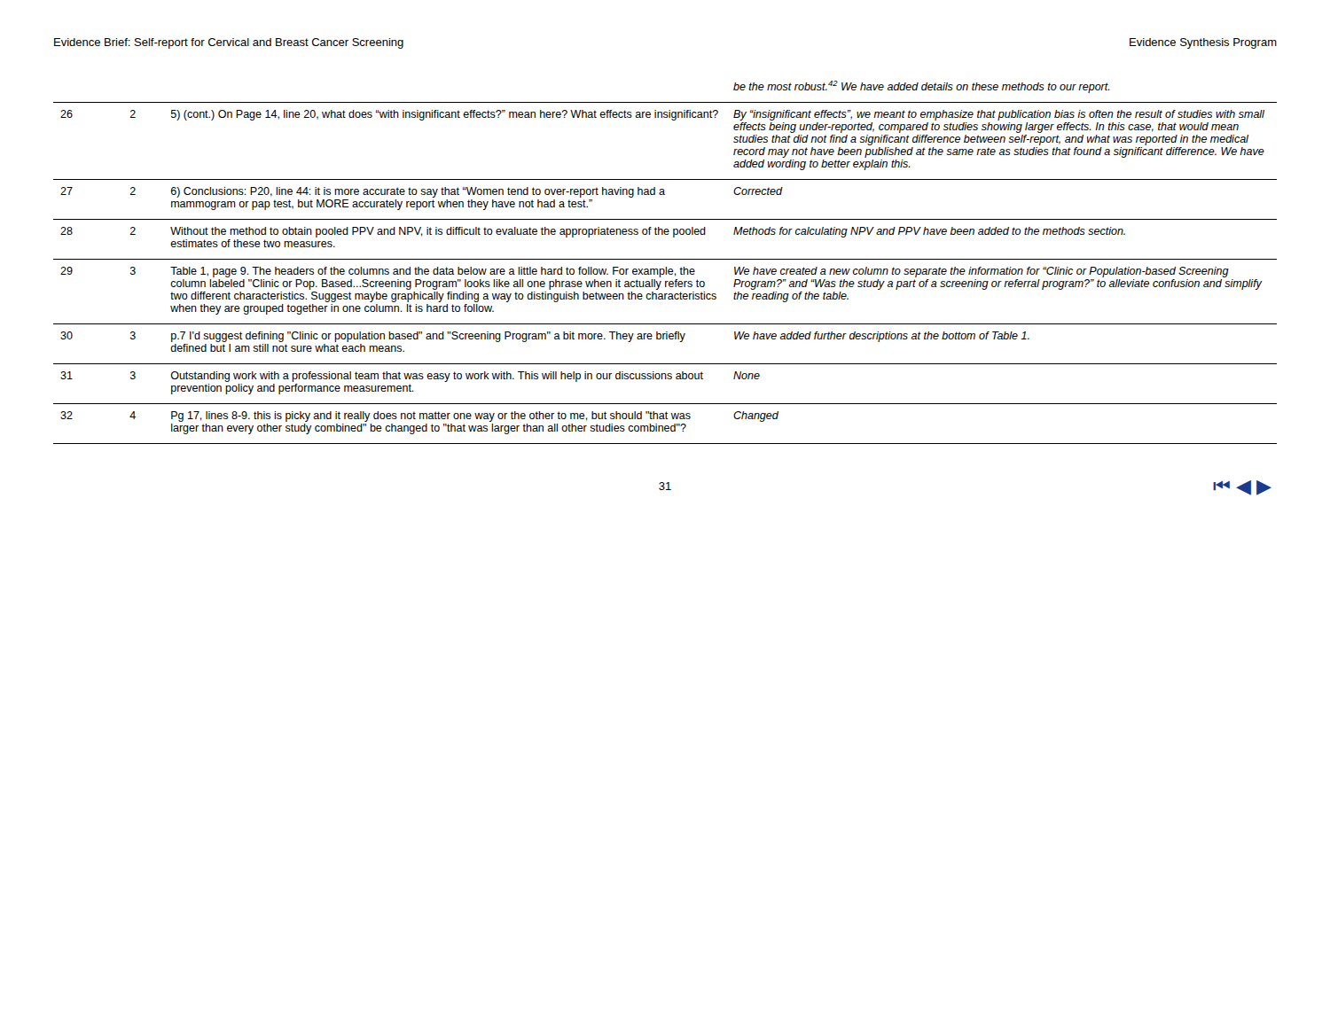Evidence Brief: Self-report for Cervical and Breast Cancer Screening
Evidence Synthesis Program
| | | | be the most robust. 42 We have added details on these methods to our report. |
| 26 | 2 | 5) (cont.) On Page 14, line 20, what does “with insignificant effects?” mean here? What effects are insignificant? | By “insignificant effects”, we meant to emphasize that publication bias is often the result of studies with small effects being under-reported, compared to studies showing larger effects. In this case, that would mean studies that did not find a significant difference between self-report, and what was reported in the medical record may not have been published at the same rate as studies that found a significant difference. We have added wording to better explain this. |
| 27 | 2 | 6) Conclusions: P20, line 44: it is more accurate to say that “Women tend to over-report having had a mammogram or pap test, but MORE accurately report when they have not had a test.” | Corrected |
| 28 | 2 | Without the method to obtain pooled PPV and NPV, it is difficult to evaluate the appropriateness of the pooled estimates of these two measures. | Methods for calculating NPV and PPV have been added to the methods section. |
| 29 | 3 | Table 1, page 9. The headers of the columns and the data below are a little hard to follow. For example, the column labeled "Clinic or Pop. Based...Screening Program" looks like all one phrase when it actually refers to two different characteristics. Suggest maybe graphically finding a way to distinguish between the characteristics when they are grouped together in one column. It is hard to follow. | We have created a new column to separate the information for “Clinic or Population-based Screening Program?” and “Was the study a part of a screening or referral program?” to alleviate confusion and simplify the reading of the table. |
| 30 | 3 | p.7 I'd suggest defining "Clinic or population based" and "Screening Program" a bit more. They are briefly defined but I am still not sure what each means. | We have added further descriptions at the bottom of Table 1. |
| 31 | 3 | Outstanding work with a professional team that was easy to work with. This will help in our discussions about prevention policy and performance measurement. | None |
| 32 | 4 | Pg 17, lines 8-9. this is picky and it really does not matter one way or the other to me, but should "that was larger than every other study combined" be changed to "that was larger than all other studies combined"? | Changed |
31 ⏮◀▶